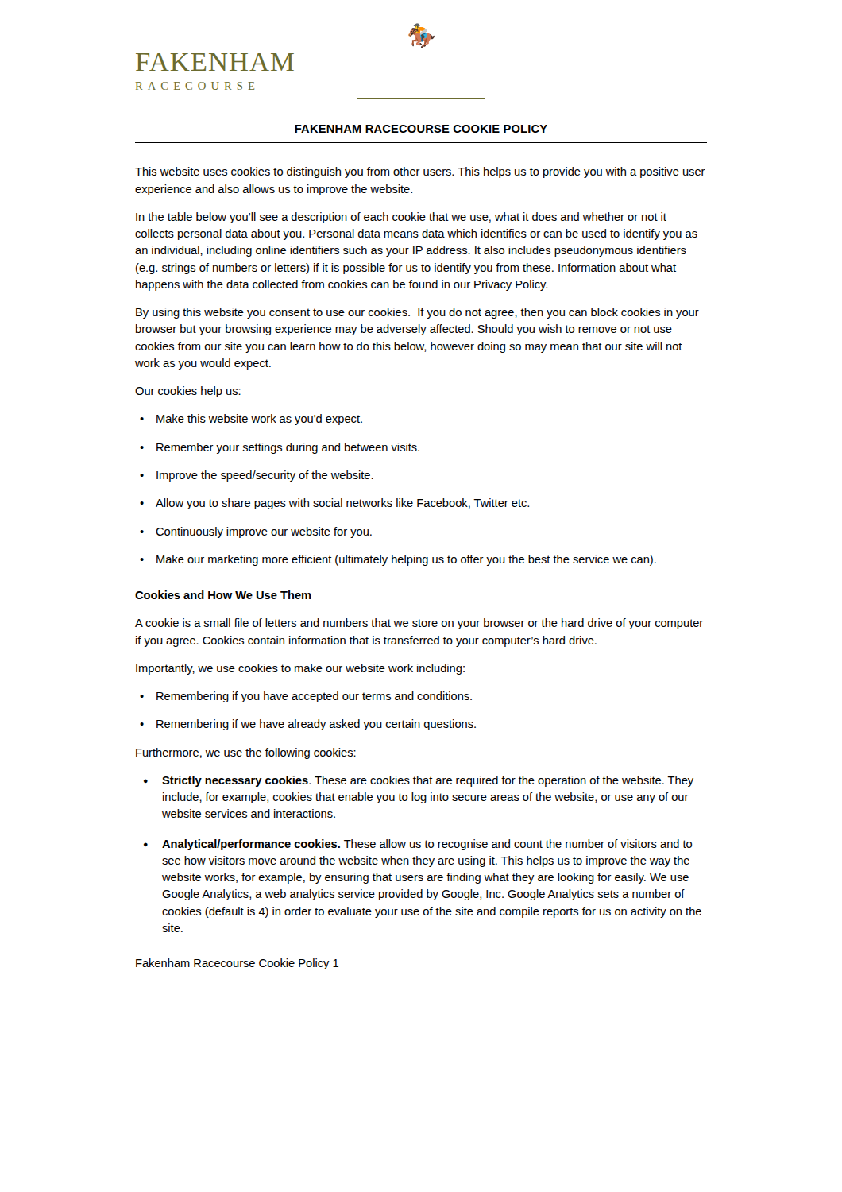🏇
FAKENHAM
RACECOURSE
FAKENHAM RACECOURSE COOKIE POLICY
This website uses cookies to distinguish you from other users. This helps us to provide you with a positive user experience and also allows us to improve the website.
In the table below you’ll see a description of each cookie that we use, what it does and whether or not it collects personal data about you. Personal data means data which identifies or can be used to identify you as an individual, including online identifiers such as your IP address. It also includes pseudonymous identifiers (e.g. strings of numbers or letters) if it is possible for us to identify you from these. Information about what happens with the data collected from cookies can be found in our Privacy Policy.
By using this website you consent to use our cookies. If you do not agree, then you can block cookies in your browser but your browsing experience may be adversely affected. Should you wish to remove or not use cookies from our site you can learn how to do this below, however doing so may mean that our site will not work as you would expect.
Our cookies help us:
Make this website work as you'd expect.
Remember your settings during and between visits.
Improve the speed/security of the website.
Allow you to share pages with social networks like Facebook, Twitter etc.
Continuously improve our website for you.
Make our marketing more efficient (ultimately helping us to offer you the best the service we can).
Cookies and How We Use Them
A cookie is a small file of letters and numbers that we store on your browser or the hard drive of your computer if you agree. Cookies contain information that is transferred to your computer’s hard drive.
Importantly, we use cookies to make our website work including:
Remembering if you have accepted our terms and conditions.
Remembering if we have already asked you certain questions.
Furthermore, we use the following cookies:
Strictly necessary cookies. These are cookies that are required for the operation of the website. They include, for example, cookies that enable you to log into secure areas of the website, or use any of our website services and interactions.
Analytical/performance cookies. These allow us to recognise and count the number of visitors and to see how visitors move around the website when they are using it. This helps us to improve the way the website works, for example, by ensuring that users are finding what they are looking for easily. We use Google Analytics, a web analytics service provided by Google, Inc. Google Analytics sets a number of cookies (default is 4) in order to evaluate your use of the site and compile reports for us on activity on the site.
Fakenham Racecourse Cookie Policy 1